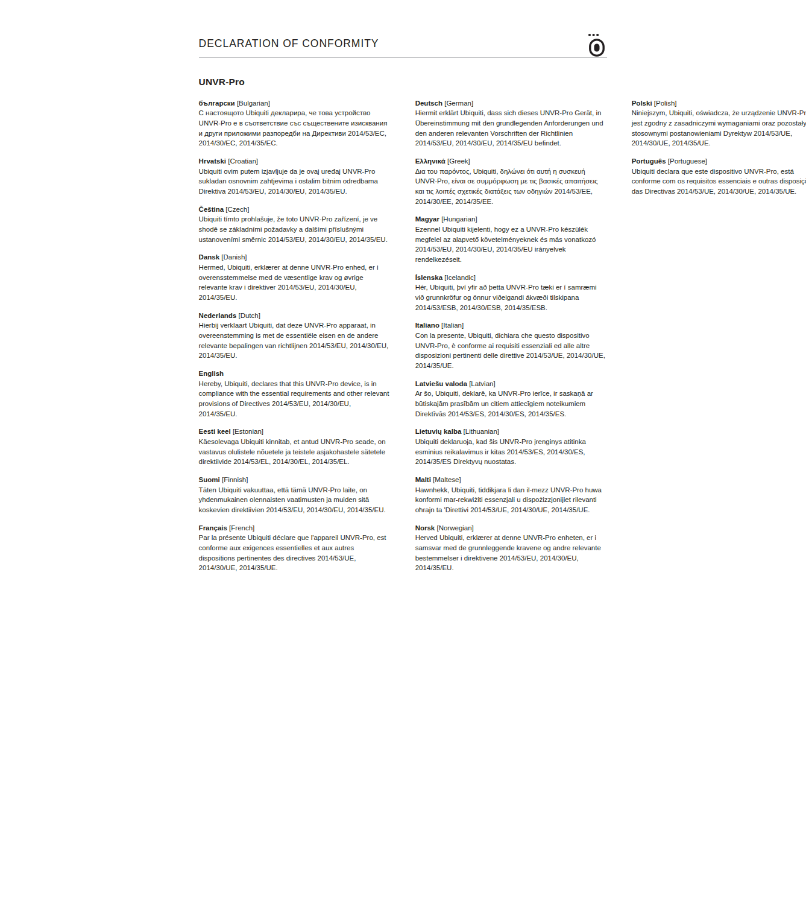Declaration of Conformity
UNVR-Pro
български [Bulgarian]
С настоящото Ubiquiti декларира, че това устройство UNVR-Pro е в съответствие със съществените изисквания и други приложими разпоредби на Директиви 2014/53/EC, 2014/30/EC, 2014/35/EC.
Hrvatski [Croatian]
Ubiquiti ovim putem izjavljuje da je ovaj uređaj UNVR-Pro sukladan osnovnim zahtjevima i ostalim bitnim odredbama Direktiva 2014/53/EU, 2014/30/EU, 2014/35/EU.
Čeština [Czech]
Ubiquiti tímto prohlašuje, že toto UNVR-Pro zařízení, je ve shodě se základními požadavky a dalšími příslušnými ustanoveními směrnic 2014/53/EU, 2014/30/EU, 2014/35/EU.
Dansk [Danish]
Hermed, Ubiquiti, erklærer at denne UNVR-Pro enhed, er i overensstemmelse med de væsentlige krav og øvrige relevante krav i direktiver 2014/53/EU, 2014/30/EU, 2014/35/EU.
Nederlands [Dutch]
Hierbij verklaart Ubiquiti, dat deze UNVR-Pro apparaat, in overeenstemming is met de essentiële eisen en de andere relevante bepalingen van richtlijnen 2014/53/EU, 2014/30/EU, 2014/35/EU.
English
Hereby, Ubiquiti, declares that this UNVR-Pro device, is in compliance with the essential requirements and other relevant provisions of Directives 2014/53/EU, 2014/30/EU, 2014/35/EU.
Eesti keel [Estonian]
Käesolevaga Ubiquiti kinnitab, et antud UNVR-Pro seade, on vastavus olulistele nõuetele ja teistele asjakohastele sätetele direktiivide 2014/53/EL, 2014/30/EL, 2014/35/EL.
Suomi [Finnish]
Täten Ubiquiti vakuuttaa, että tämä UNVR-Pro laite, on yhdenmukainen olennaisten vaatimusten ja muiden sitä koskevien direktiivien 2014/53/EU, 2014/30/EU, 2014/35/EU.
Français [French]
Par la présente Ubiquiti déclare que l'appareil UNVR-Pro, est conforme aux exigences essentielles et aux autres dispositions pertinentes des directives 2014/53/UE, 2014/30/UE, 2014/35/UE.
Deutsch [German]
Hiermit erklärt Ubiquiti, dass sich dieses UNVR-Pro Gerät, in Übereinstimmung mit den grundlegenden Anforderungen und den anderen relevanten Vorschriften der Richtlinien 2014/53/EU, 2014/30/EU, 2014/35/EU befindet.
Ελληνικά [Greek]
Δια του παρόντος, Ubiquiti, δηλώνει ότι αυτή η συσκευή UNVR-Pro, είναι σε συμμόρφωση με τις βασικές απαιτήσεις και τις λοιπές σχετικές διατάξεις των οδηγιών 2014/53/EE, 2014/30/EE, 2014/35/EE.
Magyar [Hungarian]
Ezennel Ubiquiti kijelenti, hogy ez a UNVR-Pro készülék megfelel az alapvető követelményeknek és más vonatkozó 2014/53/EU, 2014/30/EU, 2014/35/EU irányelvek rendelkezéseit.
Íslenska [Icelandic]
Hér, Ubiquiti, því yfir að þetta UNVR-Pro tæki er í samræmi við grunnkröfur og önnur viðeigandi ákvæði tilskipana 2014/53/ESB, 2014/30/ESB, 2014/35/ESB.
Italiano [Italian]
Con la presente, Ubiquiti, dichiara che questo dispositivo UNVR-Pro, è conforme ai requisiti essenziali ed alle altre disposizioni pertinenti delle direttive 2014/53/UE, 2014/30/UE, 2014/35/UE.
Latviešu valoda [Latvian]
Ar šo, Ubiquiti, deklarē, ka UNVR-Pro ierīce, ir saskaņā ar būtiskajām prasībām un citiem attiecīgiem noteikumiem Direktīvās 2014/53/ES, 2014/30/ES, 2014/35/ES.
Lietuvių kalba [Lithuanian]
Ubiquiti deklaruoja, kad šis UNVR-Pro įrenginys atitinka esminius reikalavimus ir kitas 2014/53/ES, 2014/30/ES, 2014/35/ES Direktyvų nuostatas.
Malti [Maltese]
Hawnhekk, Ubiquiti, tiddikjara li dan il-mezz UNVR-Pro huwa konformi mar-rekwiżiti essenzjali u dispożizzjonijiet rilevanti oħrajn ta 'Direttivi 2014/53/UE, 2014/30/UE, 2014/35/UE.
Norsk [Norwegian]
Herved Ubiquiti, erklærer at denne UNVR-Pro enheten, er i samsvar med de grunnleggende kravene og andre relevante bestemmelser i direktivene 2014/53/EU, 2014/30/EU, 2014/35/EU.
Polski [Polish]
Niniejszym, Ubiquiti, oświadcza, że urządzenie UNVR-Pro, jest zgodny z zasadniczymi wymaganiami oraz pozostałymi stosownymi postanowieniami Dyrektyw 2014/53/UE, 2014/30/UE, 2014/35/UE.
Português [Portuguese]
Ubiquiti declara que este dispositivo UNVR-Pro, está conforme com os requisitos essenciais e outras disposições das Directivas 2014/53/UE, 2014/30/UE, 2014/35/UE.